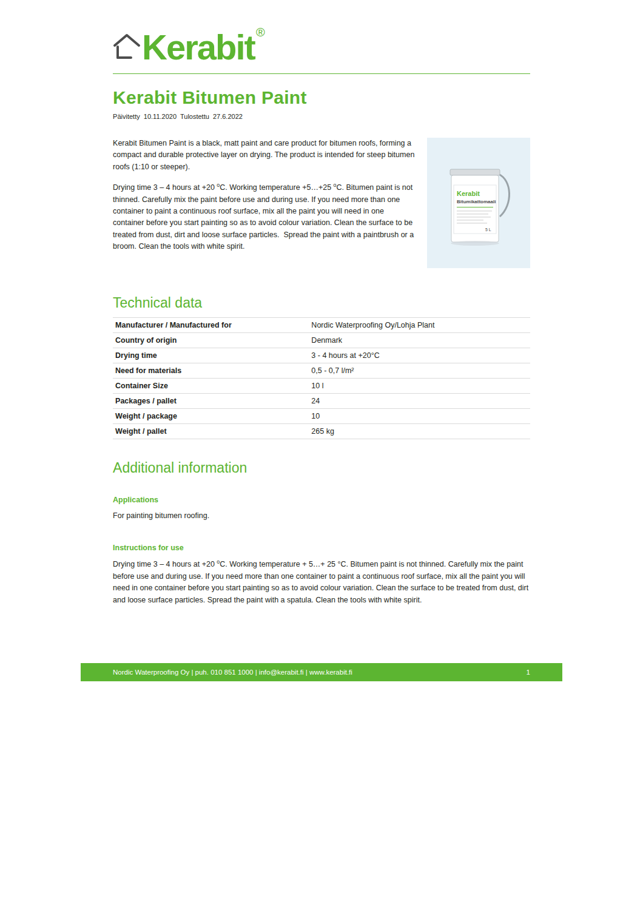Kerabit®
Kerabit Bitumen Paint
Päivitetty 10.11.2020 Tulostettu 27.6.2022
Kerabit Bitumikattomaali 5 L
Kerabit Bitumen Paint is a black, matt paint and care product for bitumen roofs, forming a compact and durable protective layer on drying. The product is intended for steep bitumen roofs (1:10 or steeper).
Drying time 3 – 4 hours at +20 oC. Working temperature +5…+25 oC. Bitumen paint is not thinned. Carefully mix the paint before use and during use. If you need more than one container to paint a continuous roof surface, mix all the paint you will need in one container before you start painting so as to avoid colour variation. Clean the surface to be treated from dust, dirt and loose surface particles. Spread the paint with a paintbrush or a broom. Clean the tools with white spirit.
Technical data
| Manufacturer / Manufactured for | Nordic Waterproofing Oy/Lohja Plant |
| Country of origin | Denmark |
| Drying time | 3 - 4 hours at +20°C |
| Need for materials | 0,5 - 0,7 l/m² |
| Container Size | 10 l |
| Packages / pallet | 24 |
| Weight / package | 10 |
| Weight / pallet | 265 kg |
Additional information
Applications
For painting bitumen roofing.
Instructions for use
Drying time 3 – 4 hours at +20 oC. Working temperature + 5…+ 25 °C. Bitumen paint is not thinned. Carefully mix the paint before use and during use. If you need more than one container to paint a continuous roof surface, mix all the paint you will need in one container before you start painting so as to avoid colour variation. Clean the surface to be treated from dust, dirt and loose surface particles. Spread the paint with a spatula. Clean the tools with white spirit.
Nordic Waterproofing Oy | puh. 010 851 1000 | info@kerabit.fi | www.kerabit.fi 1